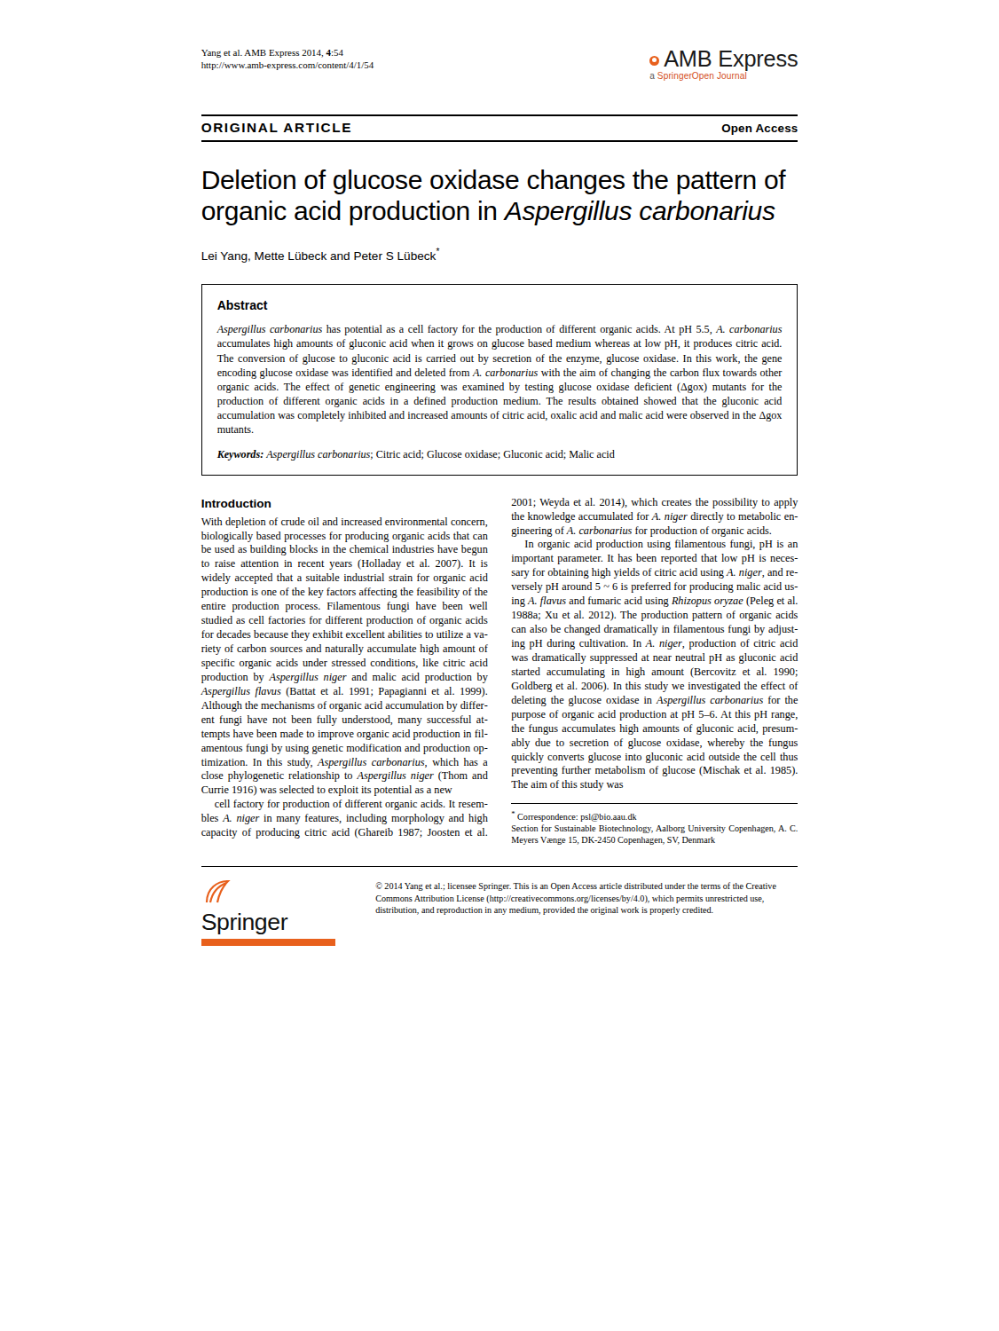Yang et al. AMB Express 2014, 4:54
http://www.amb-express.com/content/4/1/54
AMB Express
a SpringerOpen Journal
ORIGINAL ARTICLE
Open Access
Deletion of glucose oxidase changes the pattern of organic acid production in Aspergillus carbonarius
Lei Yang, Mette Lübeck and Peter S Lübeck*
Abstract
Aspergillus carbonarius has potential as a cell factory for the production of different organic acids. At pH 5.5, A. carbonarius accumulates high amounts of gluconic acid when it grows on glucose based medium whereas at low pH, it produces citric acid. The conversion of glucose to gluconic acid is carried out by secretion of the enzyme, glucose oxidase. In this work, the gene encoding glucose oxidase was identified and deleted from A. carbonarius with the aim of changing the carbon flux towards other organic acids. The effect of genetic engineering was examined by testing glucose oxidase deficient (Δgox) mutants for the production of different organic acids in a defined production medium. The results obtained showed that the gluconic acid accumulation was completely inhibited and increased amounts of citric acid, oxalic acid and malic acid were observed in the Δgox mutants.
Keywords: Aspergillus carbonarius; Citric acid; Glucose oxidase; Gluconic acid; Malic acid
Introduction
With depletion of crude oil and increased environmental concern, biologically based processes for producing organic acids that can be used as building blocks in the chemical industries have begun to raise attention in recent years (Holladay et al. 2007). It is widely accepted that a suitable industrial strain for organic acid production is one of the key factors affecting the feasibility of the entire production process. Filamentous fungi have been well studied as cell factories for different production of organic acids for decades because they exhibit excellent abilities to utilize a variety of carbon sources and naturally accumulate high amount of specific organic acids under stressed conditions, like citric acid production by Aspergillus niger and malic acid production by Aspergillus flavus (Battat et al. 1991; Papagianni et al. 1999). Although the mechanisms of organic acid accumulation by different fungi have not been fully understood, many successful attempts have been made to improve organic acid production in filamentous fungi by using genetic modification and production optimization. In this study, Aspergillus carbonarius, which has a close phylogenetic relationship to Aspergillus niger (Thom and Currie 1916) was selected to exploit its potential as a new
cell factory for production of different organic acids. It resembles A. niger in many features, including morphology and high capacity of producing citric acid (Ghareib 1987; Joosten et al. 2001; Weyda et al. 2014), which creates the possibility to apply the knowledge accumulated for A. niger directly to metabolic engineering of A. carbonarius for production of organic acids.
In organic acid production using filamentous fungi, pH is an important parameter. It has been reported that low pH is necessary for obtaining high yields of citric acid using A. niger, and reversely pH around 5 ~ 6 is preferred for producing malic acid using A. flavus and fumaric acid using Rhizopus oryzae (Peleg et al. 1988a; Xu et al. 2012). The production pattern of organic acids can also be changed dramatically in filamentous fungi by adjusting pH during cultivation. In A. niger, production of citric acid was dramatically suppressed at near neutral pH as gluconic acid started accumulating in high amount (Bercovitz et al. 1990; Goldberg et al. 2006). In this study we investigated the effect of deleting the glucose oxidase in Aspergillus carbonarius for the purpose of organic acid production at pH 5–6. At this pH range, the fungus accumulates high amounts of gluconic acid, presumably due to secretion of glucose oxidase, whereby the fungus quickly converts glucose into gluconic acid outside the cell thus preventing further metabolism of glucose (Mischak et al. 1985). The aim of this study was
* Correspondence: psl@bio.aau.dk
Section for Sustainable Biotechnology, Aalborg University Copenhagen, A. C. Meyers Vænge 15, DK-2450 Copenhagen, SV, Denmark
Springer
© 2014 Yang et al.; licensee Springer. This is an Open Access article distributed under the terms of the Creative Commons Attribution License (http://creativecommons.org/licenses/by/4.0), which permits unrestricted use, distribution, and reproduction in any medium, provided the original work is properly credited.